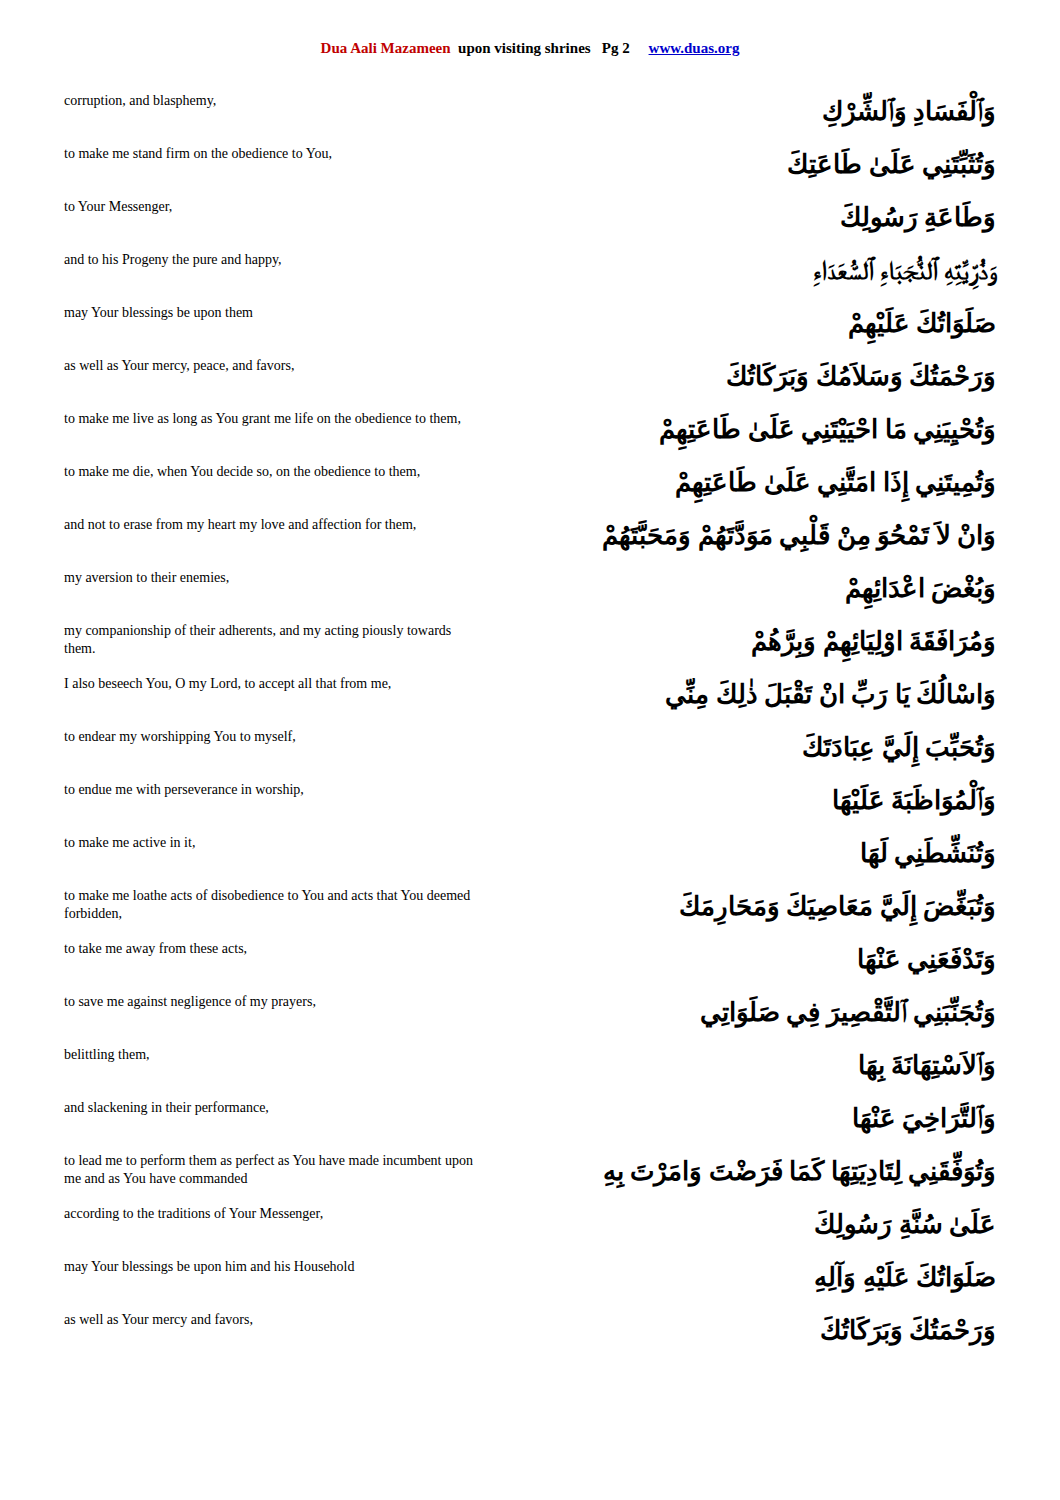Dua Aali Mazameen upon visiting shrines Pg 2 www.duas.org
| corruption, and blasphemy, | وَٱلْفَسَادِ وَٱلشِّرْكِ |
| to make me stand firm on the obedience to You, | وَتُثَبِّتَنِي عَلَىٰ طَاعَتِكَ |
| to Your Messenger, | وَطَاعَةِ رَسُولِكَ |
| and to his Progeny the pure and happy, | وَذُرِّيَّتِهِ ٱلنُّجَبَاءِ ٱلسُّعَدَاءِ |
| may Your blessings be upon them | صَلَوَاتُكَ عَلَيْهِمْ |
| as well as Your mercy, peace, and favors, | وَرَحْمَتُكَ وَسَلاَمُكَ وَبَرَكَاتُكَ |
| to make me live as long as You grant me life on the obedience to them, | وَتُحْيِيَنِي مَا احْيَيْتَنِي عَلَىٰ طَاعَتِهِمْ |
| to make me die, when You decide so, on the obedience to them, | وَتُمِيتَنِي إِذَا امَتَّنِي عَلَىٰ طَاعَتِهِمْ |
| and not to erase from my heart my love and affection for them, | وَانْ لاَ تَمْحُوَ مِنْ قَلْبِي مَوَدَّتَهُمْ وَمَحَبَّتَهُمْ |
| my aversion to their enemies, | وَبُغْضَ اعْدَائِهِمْ |
| my companionship of their adherents, and my acting piously towards them. | وَمُرَافَقَةَ اوْلِيَائِهِمْ وَبِرَّهُمْ |
| I also beseech You, O my Lord, to accept all that from me, | وَاسْالُكَ يَا رَبِّ انْ تَقْبَلَ ذٰلِكَ مِنِّي |
| to endear my worshipping You to myself, | وَتُحَبِّبَ إِلَيَّ عِبَادَتَكَ |
| to endue me with perseverance in worship, | وَٱلْمُوَاظَبَةَ عَلَيْهَا |
| to make me active in it, | وَتُنَشِّطَنِي لَهَا |
| to make me loathe acts of disobedience to You and acts that You deemed forbidden, | وَتُبَغِّضَ إِلَيَّ مَعَاصِيَكَ وَمَحَارِمَكَ |
| to take me away from these acts, | وَتَدْفَعَنِي عَنْهَا |
| to save me against negligence of my prayers, | وَتُجَنِّبَنِي ٱلتَّقْصِيرَ فِي صَلَوَاتِي |
| belittling them, | وَٱلاَسْتِهَانَةَ بِهَا |
| and slackening in their performance, | وَٱلتَّرَاخِيَ عَنْهَا |
| to lead me to perform them as perfect as You have made incumbent upon me and as You have commanded | وَتُوَفِّقَنِي لِتَادِيَتِهَا كَمَا فَرَضْتَ وَامَرْتَ بِهِ |
| according to the traditions of Your Messenger, | عَلَىٰ سُنَّةِ رَسُولِكَ |
| may Your blessings be upon him and his Household | صَلَوَاتُكَ عَلَيْهِ وَآلِهِ |
| as well as Your mercy and favors, | وَرَحْمَتُكَ وَبَرَكَاتُكَ |